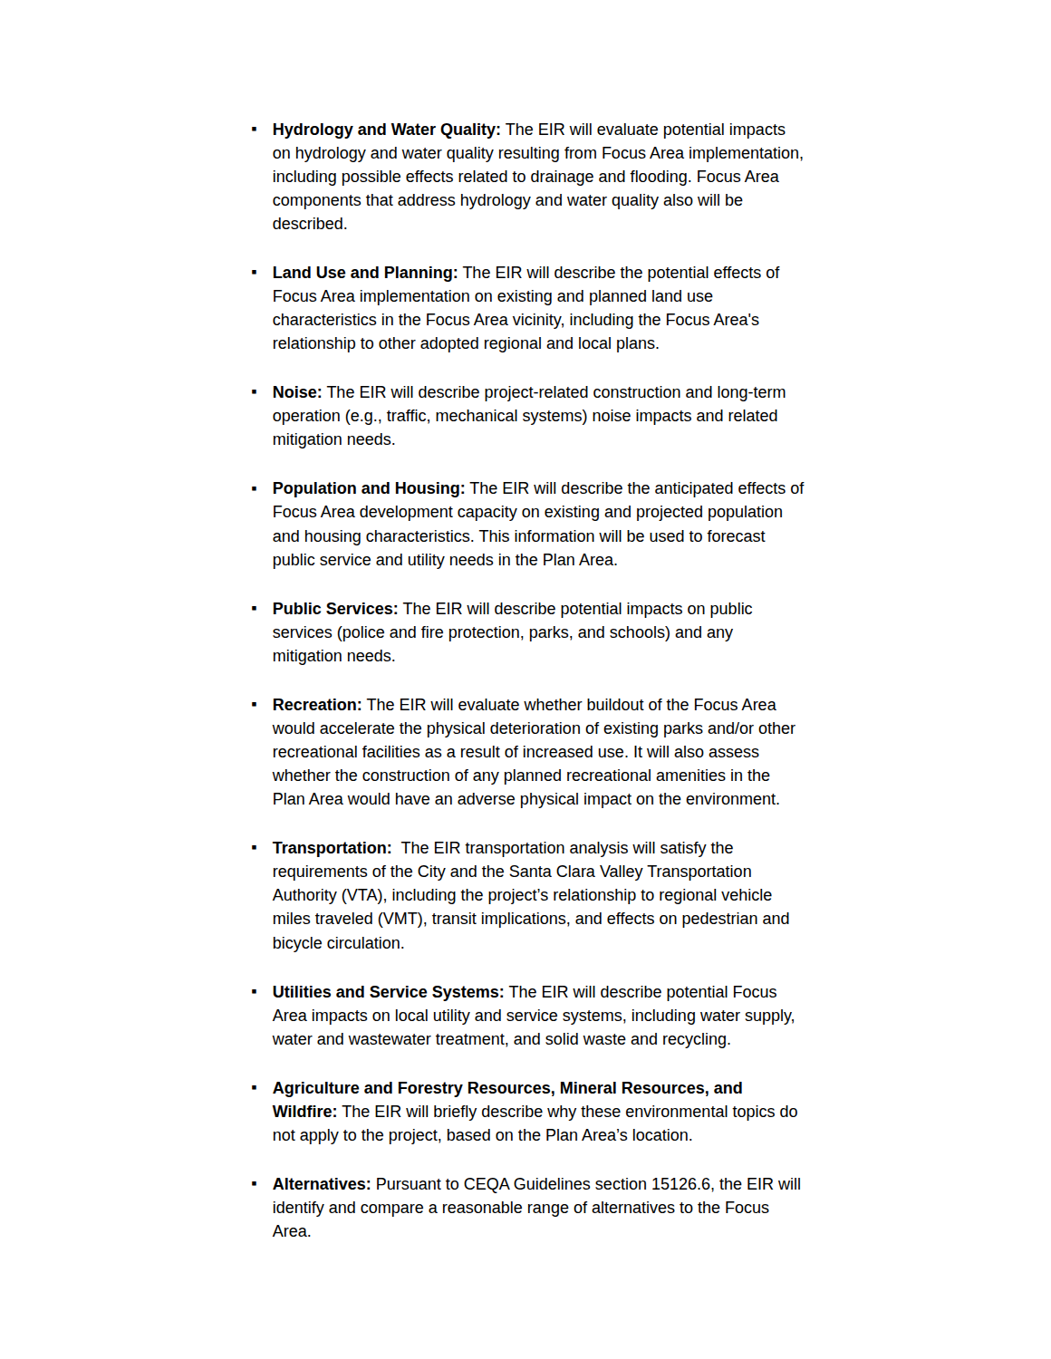Hydrology and Water Quality: The EIR will evaluate potential impacts on hydrology and water quality resulting from Focus Area implementation, including possible effects related to drainage and flooding. Focus Area components that address hydrology and water quality also will be described.
Land Use and Planning: The EIR will describe the potential effects of Focus Area implementation on existing and planned land use characteristics in the Focus Area vicinity, including the Focus Area's relationship to other adopted regional and local plans.
Noise: The EIR will describe project-related construction and long-term operation (e.g., traffic, mechanical systems) noise impacts and related mitigation needs.
Population and Housing: The EIR will describe the anticipated effects of Focus Area development capacity on existing and projected population and housing characteristics. This information will be used to forecast public service and utility needs in the Plan Area.
Public Services: The EIR will describe potential impacts on public services (police and fire protection, parks, and schools) and any mitigation needs.
Recreation: The EIR will evaluate whether buildout of the Focus Area would accelerate the physical deterioration of existing parks and/or other recreational facilities as a result of increased use. It will also assess whether the construction of any planned recreational amenities in the Plan Area would have an adverse physical impact on the environment.
Transportation: The EIR transportation analysis will satisfy the requirements of the City and the Santa Clara Valley Transportation Authority (VTA), including the project’s relationship to regional vehicle miles traveled (VMT), transit implications, and effects on pedestrian and bicycle circulation.
Utilities and Service Systems: The EIR will describe potential Focus Area impacts on local utility and service systems, including water supply, water and wastewater treatment, and solid waste and recycling.
Agriculture and Forestry Resources, Mineral Resources, and Wildfire: The EIR will briefly describe why these environmental topics do not apply to the project, based on the Plan Area’s location.
Alternatives: Pursuant to CEQA Guidelines section 15126.6, the EIR will identify and compare a reasonable range of alternatives to the Focus Area.